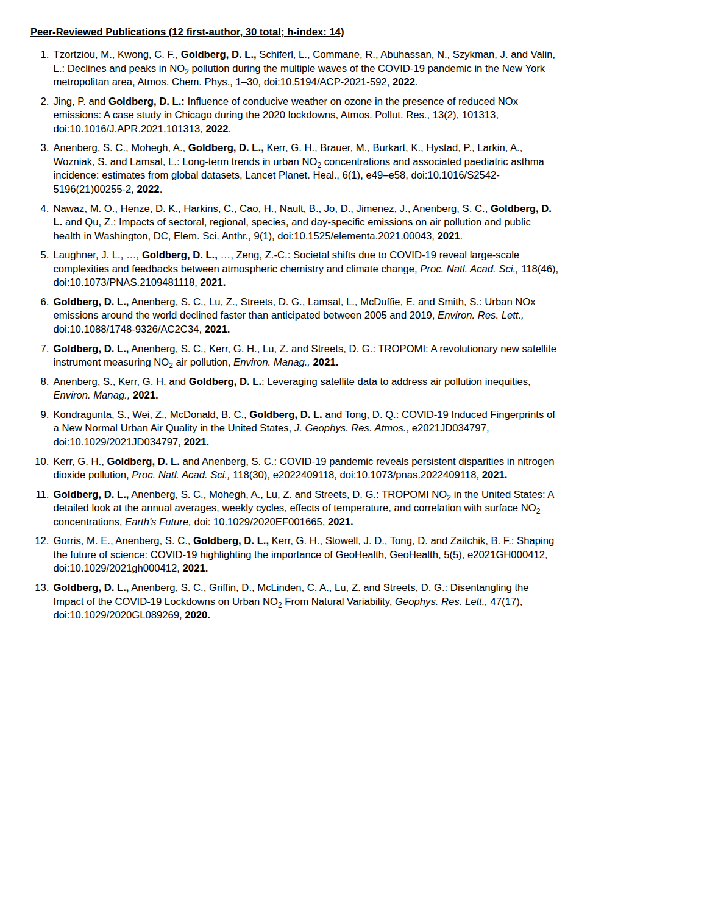Peer-Reviewed Publications (12 first-author, 30 total; h-index: 14)
Tzortziou, M., Kwong, C. F., Goldberg, D. L., Schiferl, L., Commane, R., Abuhassan, N., Szykman, J. and Valin, L.: Declines and peaks in NO2 pollution during the multiple waves of the COVID-19 pandemic in the New York metropolitan area, Atmos. Chem. Phys., 1–30, doi:10.5194/ACP-2021-592, 2022.
Jing, P. and Goldberg, D. L.: Influence of conducive weather on ozone in the presence of reduced NOx emissions: A case study in Chicago during the 2020 lockdowns, Atmos. Pollut. Res., 13(2), 101313, doi:10.1016/J.APR.2021.101313, 2022.
Anenberg, S. C., Mohegh, A., Goldberg, D. L., Kerr, G. H., Brauer, M., Burkart, K., Hystad, P., Larkin, A., Wozniak, S. and Lamsal, L.: Long-term trends in urban NO2 concentrations and associated paediatric asthma incidence: estimates from global datasets, Lancet Planet. Heal., 6(1), e49–e58, doi:10.1016/S2542-5196(21)00255-2, 2022.
Nawaz, M. O., Henze, D. K., Harkins, C., Cao, H., Nault, B., Jo, D., Jimenez, J., Anenberg, S. C., Goldberg, D. L. and Qu, Z.: Impacts of sectoral, regional, species, and day-specific emissions on air pollution and public health in Washington, DC, Elem. Sci. Anthr., 9(1), doi:10.1525/elementa.2021.00043, 2021.
Laughner, J. L., …, Goldberg, D. L., …, Zeng, Z.-C.: Societal shifts due to COVID-19 reveal large-scale complexities and feedbacks between atmospheric chemistry and climate change, Proc. Natl. Acad. Sci., 118(46), doi:10.1073/PNAS.2109481118, 2021.
Goldberg, D. L., Anenberg, S. C., Lu, Z., Streets, D. G., Lamsal, L., McDuffie, E. and Smith, S.: Urban NOx emissions around the world declined faster than anticipated between 2005 and 2019, Environ. Res. Lett., doi:10.1088/1748-9326/AC2C34, 2021.
Goldberg, D. L., Anenberg, S. C., Kerr, G. H., Lu, Z. and Streets, D. G.: TROPOMI: A revolutionary new satellite instrument measuring NO2 air pollution, Environ. Manag., 2021.
Anenberg, S., Kerr, G. H. and Goldberg, D. L.: Leveraging satellite data to address air pollution inequities, Environ. Manag., 2021.
Kondragunta, S., Wei, Z., McDonald, B. C., Goldberg, D. L. and Tong, D. Q.: COVID-19 Induced Fingerprints of a New Normal Urban Air Quality in the United States, J. Geophys. Res. Atmos., e2021JD034797, doi:10.1029/2021JD034797, 2021.
Kerr, G. H., Goldberg, D. L. and Anenberg, S. C.: COVID-19 pandemic reveals persistent disparities in nitrogen dioxide pollution, Proc. Natl. Acad. Sci., 118(30), e2022409118, doi:10.1073/pnas.2022409118, 2021.
Goldberg, D. L., Anenberg, S. C., Mohegh, A., Lu, Z. and Streets, D. G.: TROPOMI NO2 in the United States: A detailed look at the annual averages, weekly cycles, effects of temperature, and correlation with surface NO2 concentrations, Earth's Future, doi: 10.1029/2020EF001665, 2021.
Gorris, M. E., Anenberg, S. C., Goldberg, D. L., Kerr, G. H., Stowell, J. D., Tong, D. and Zaitchik, B. F.: Shaping the future of science: COVID-19 highlighting the importance of GeoHealth, GeoHealth, 5(5), e2021GH000412, doi:10.1029/2021gh000412, 2021.
Goldberg, D. L., Anenberg, S. C., Griffin, D., McLinden, C. A., Lu, Z. and Streets, D. G.: Disentangling the Impact of the COVID-19 Lockdowns on Urban NO2 From Natural Variability, Geophys. Res. Lett., 47(17), doi:10.1029/2020GL089269, 2020.